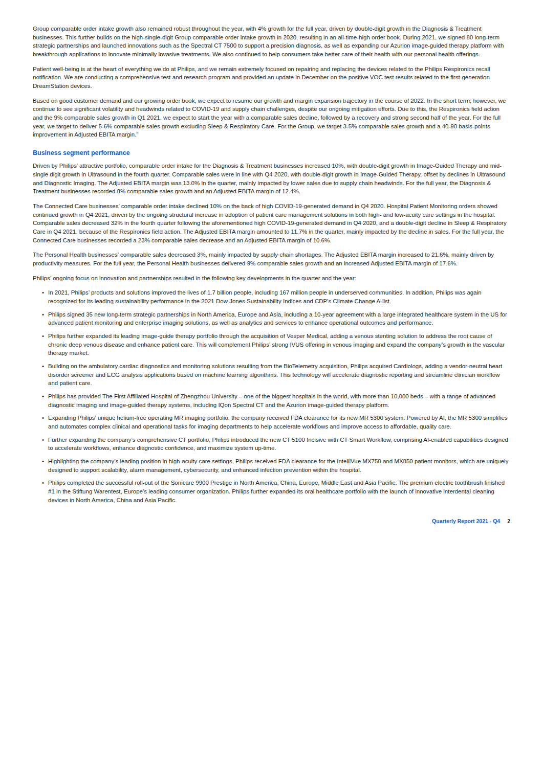Group comparable order intake growth also remained robust throughout the year, with 4% growth for the full year, driven by double-digit growth in the Diagnosis & Treatment businesses. This further builds on the high-single-digit Group comparable order intake growth in 2020, resulting in an all-time-high order book. During 2021, we signed 80 long-term strategic partnerships and launched innovations such as the Spectral CT 7500 to support a precision diagnosis, as well as expanding our Azurion image-guided therapy platform with breakthrough applications to innovate minimally invasive treatments. We also continued to help consumers take better care of their health with our personal health offerings.
Patient well-being is at the heart of everything we do at Philips, and we remain extremely focused on repairing and replacing the devices related to the Philips Respironics recall notification. We are conducting a comprehensive test and research program and provided an update in December on the positive VOC test results related to the first-generation DreamStation devices.
Based on good customer demand and our growing order book, we expect to resume our growth and margin expansion trajectory in the course of 2022. In the short term, however, we continue to see significant volatility and headwinds related to COVID-19 and supply chain challenges, despite our ongoing mitigation efforts. Due to this, the Respironics field action and the 9% comparable sales growth in Q1 2021, we expect to start the year with a comparable sales decline, followed by a recovery and strong second half of the year. For the full year, we target to deliver 5-6% comparable sales growth excluding Sleep & Respiratory Care. For the Group, we target 3-5% comparable sales growth and a 40-90 basis-points improvement in Adjusted EBITA margin.”
Business segment performance
Driven by Philips’ attractive portfolio, comparable order intake for the Diagnosis & Treatment businesses increased 10%, with double-digit growth in Image-Guided Therapy and mid-single digit growth in Ultrasound in the fourth quarter. Comparable sales were in line with Q4 2020, with double-digit growth in Image-Guided Therapy, offset by declines in Ultrasound and Diagnostic Imaging. The Adjusted EBITA margin was 13.0% in the quarter, mainly impacted by lower sales due to supply chain headwinds. For the full year, the Diagnosis & Treatment businesses recorded 8% comparable sales growth and an Adjusted EBITA margin of 12.4%.
The Connected Care businesses’ comparable order intake declined 10% on the back of high COVID-19-generated demand in Q4 2020. Hospital Patient Monitoring orders showed continued growth in Q4 2021, driven by the ongoing structural increase in adoption of patient care management solutions in both high- and low-acuity care settings in the hospital. Comparable sales decreased 32% in the fourth quarter following the aforementioned high COVID-19-generated demand in Q4 2020, and a double-digit decline in Sleep & Respiratory Care in Q4 2021, because of the Respironics field action. The Adjusted EBITA margin amounted to 11.7% in the quarter, mainly impacted by the decline in sales. For the full year, the Connected Care businesses recorded a 23% comparable sales decrease and an Adjusted EBITA margin of 10.6%.
The Personal Health businesses’ comparable sales decreased 3%, mainly impacted by supply chain shortages. The Adjusted EBITA margin increased to 21.6%, mainly driven by productivity measures. For the full year, the Personal Health businesses delivered 9% comparable sales growth and an increased Adjusted EBITA margin of 17.6%.
Philips’ ongoing focus on innovation and partnerships resulted in the following key developments in the quarter and the year:
In 2021, Philips’ products and solutions improved the lives of 1.7 billion people, including 167 million people in underserved communities. In addition, Philips was again recognized for its leading sustainability performance in the 2021 Dow Jones Sustainability Indices and CDP's Climate Change A-list.
Philips signed 35 new long-term strategic partnerships in North America, Europe and Asia, including a 10-year agreement with a large integrated healthcare system in the US for advanced patient monitoring and enterprise imaging solutions, as well as analytics and services to enhance operational outcomes and performance.
Philips further expanded its leading image-guide therapy portfolio through the acquisition of Vesper Medical, adding a venous stenting solution to address the root cause of chronic deep venous disease and enhance patient care. This will complement Philips’ strong IVUS offering in venous imaging and expand the company’s growth in the vascular therapy market.
Building on the ambulatory cardiac diagnostics and monitoring solutions resulting from the BioTelemetry acquisition, Philips acquired Cardiologs, adding a vendor-neutral heart disorder screener and ECG analysis applications based on machine learning algorithms. This technology will accelerate diagnostic reporting and streamline clinician workflow and patient care.
Philips has provided The First Affiliated Hospital of Zhengzhou University – one of the biggest hospitals in the world, with more than 10,000 beds – with a range of advanced diagnostic imaging and image-guided therapy systems, including IQon Spectral CT and the Azurion image-guided therapy platform.
Expanding Philips’ unique helium-free operating MR imaging portfolio, the company received FDA clearance for its new MR 5300 system. Powered by AI, the MR 5300 simplifies and automates complex clinical and operational tasks for imaging departments to help accelerate workflows and improve access to affordable, quality care.
Further expanding the company’s comprehensive CT portfolio, Philips introduced the new CT 5100 Incisive with CT Smart Workflow, comprising AI-enabled capabilities designed to accelerate workflows, enhance diagnostic confidence, and maximize system up-time.
Highlighting the company’s leading position in high-acuity care settings, Philips received FDA clearance for the IntelliVue MX750 and MX850 patient monitors, which are uniquely designed to support scalability, alarm management, cybersecurity, and enhanced infection prevention within the hospital.
Philips completed the successful roll-out of the Sonicare 9900 Prestige in North America, China, Europe, Middle East and Asia Pacific. The premium electric toothbrush finished #1 in the Stiftung Warentest, Europe’s leading consumer organization. Philips further expanded its oral healthcare portfolio with the launch of innovative interdental cleaning devices in North America, China and Asia Pacific.
Quarterly Report 2021 - Q42